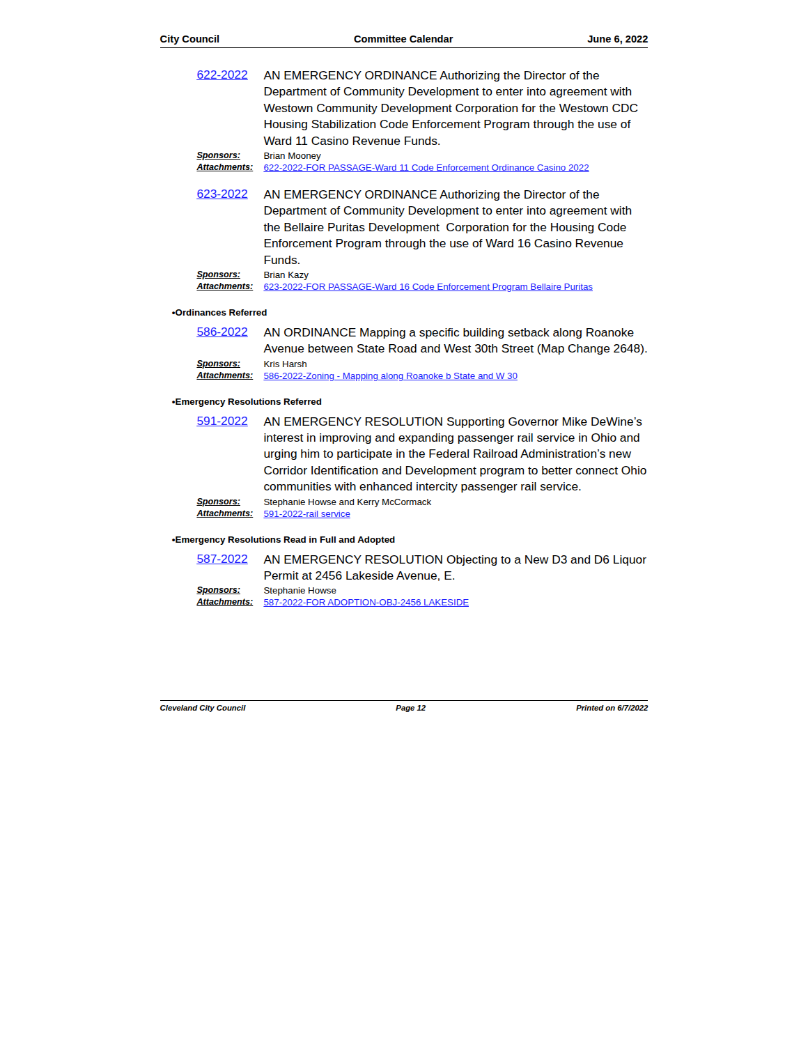City Council
Committee Calendar
June 6, 2022
622-2022
AN EMERGENCY ORDINANCE Authorizing the Director of the Department of Community Development to enter into agreement with Westown Community Development Corporation for the Westown CDC Housing Stabilization Code Enforcement Program through the use of Ward 11 Casino Revenue Funds.
Sponsors:
Brian Mooney
Attachments:
622-2022-FOR PASSAGE-Ward 11 Code Enforcement Ordinance Casino 2022
623-2022
AN EMERGENCY ORDINANCE Authorizing the Director of the Department of Community Development to enter into agreement with the Bellaire Puritas Development Corporation for the Housing Code Enforcement Program through the use of Ward 16 Casino Revenue Funds.
Sponsors:
Brian Kazy
Attachments:
623-2022-FOR PASSAGE-Ward 16 Code Enforcement Program Bellaire Puritas
•Ordinances Referred
586-2022
AN ORDINANCE Mapping a specific building setback along Roanoke Avenue between State Road and West 30th Street (Map Change 2648).
Sponsors:
Kris Harsh
Attachments:
586-2022-Zoning - Mapping along Roanoke b State and W 30
•Emergency Resolutions Referred
591-2022
AN EMERGENCY RESOLUTION Supporting Governor Mike DeWine’s interest in improving and expanding passenger rail service in Ohio and urging him to participate in the Federal Railroad Administration’s new Corridor Identification and Development program to better connect Ohio communities with enhanced intercity passenger rail service.
Sponsors:
Stephanie Howse and Kerry McCormack
Attachments:
591-2022-rail service
•Emergency Resolutions Read in Full and Adopted
587-2022
AN EMERGENCY RESOLUTION Objecting to a New D3 and D6 Liquor Permit at 2456 Lakeside Avenue, E.
Sponsors:
Stephanie Howse
Attachments:
587-2022-FOR ADOPTION-OBJ-2456 LAKESIDE
Cleveland City Council
Page 12
Printed on 6/7/2022